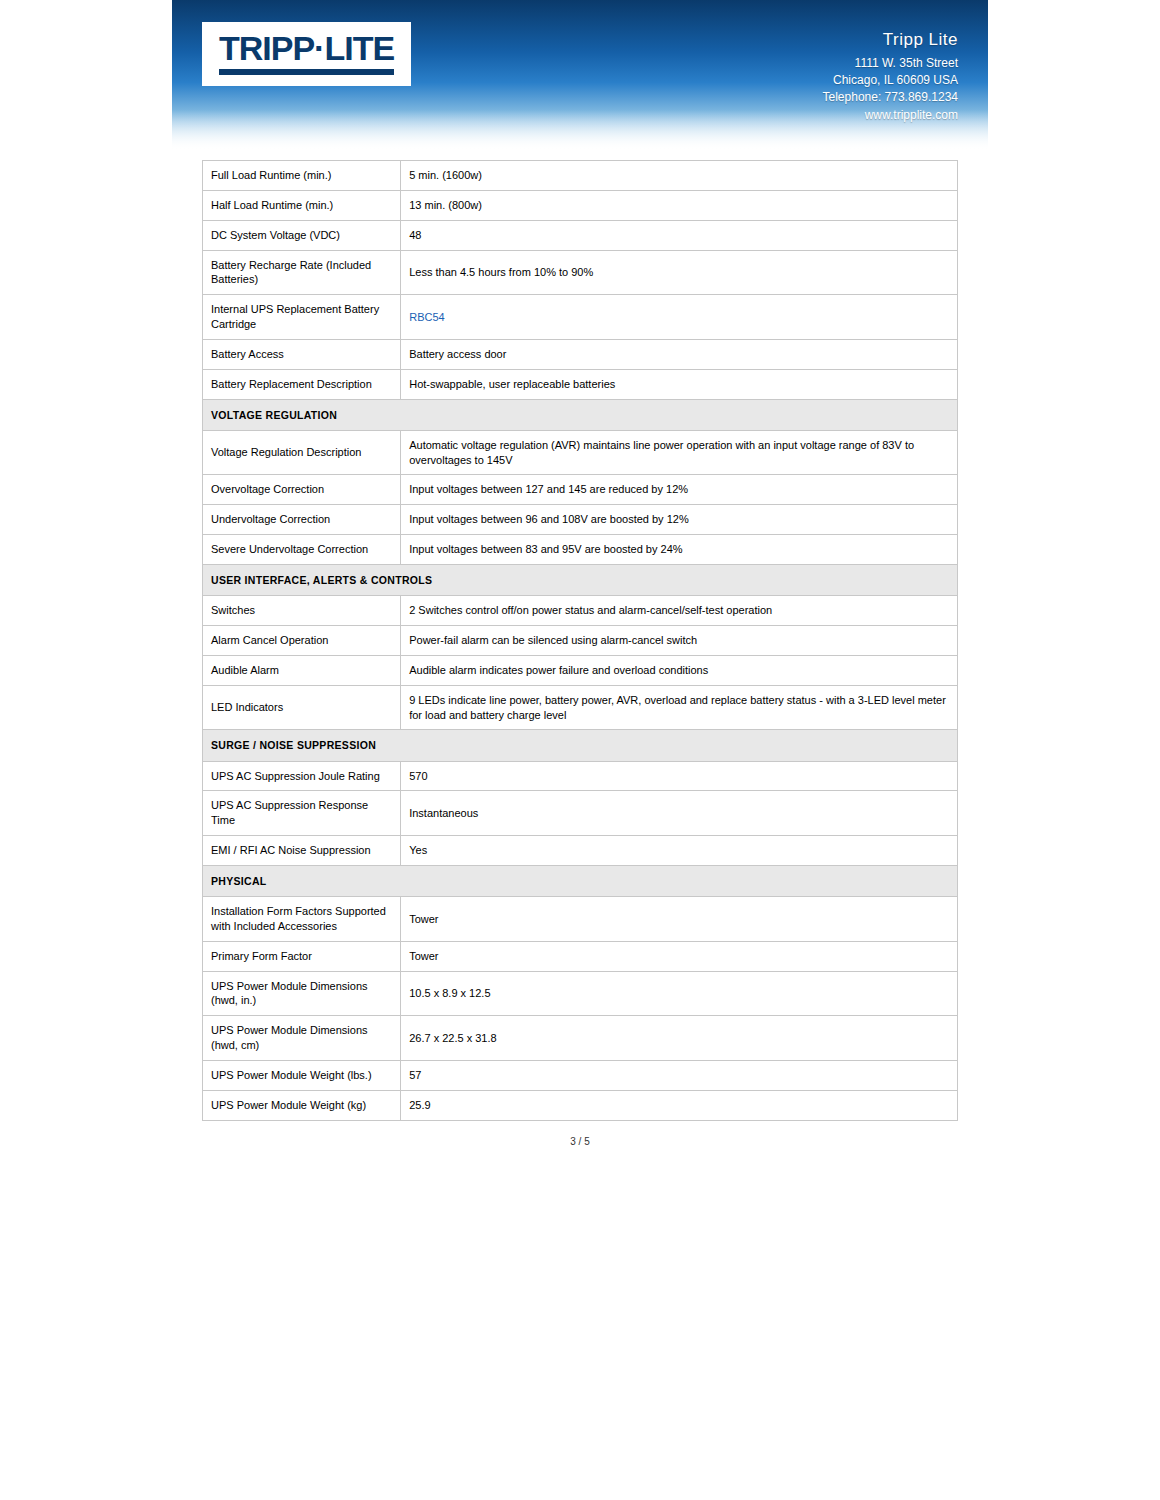TRIPP·LITE
Tripp Lite
1111 W. 35th Street
Chicago, IL 60609 USA
Telephone: 773.869.1234
www.tripplite.com
| Full Load Runtime (min.) | 5 min. (1600w) |
| Half Load Runtime (min.) | 13 min. (800w) |
| DC System Voltage (VDC) | 48 |
| Battery Recharge Rate (Included Batteries) | Less than 4.5 hours from 10% to 90% |
| Internal UPS Replacement Battery Cartridge | RBC54 |
| Battery Access | Battery access door |
| Battery Replacement Description | Hot-swappable, user replaceable batteries |
| VOLTAGE REGULATION |
| Voltage Regulation Description | Automatic voltage regulation (AVR) maintains line power operation with an input voltage range of 83V to overvoltages to 145V |
| Overvoltage Correction | Input voltages between 127 and 145 are reduced by 12% |
| Undervoltage Correction | Input voltages between 96 and 108V are boosted by 12% |
| Severe Undervoltage Correction | Input voltages between 83 and 95V are boosted by 24% |
| USER INTERFACE, ALERTS & CONTROLS |
| Switches | 2 Switches control off/on power status and alarm-cancel/self-test operation |
| Alarm Cancel Operation | Power-fail alarm can be silenced using alarm-cancel switch |
| Audible Alarm | Audible alarm indicates power failure and overload conditions |
| LED Indicators | 9 LEDs indicate line power, battery power, AVR, overload and replace battery status - with a 3-LED level meter for load and battery charge level |
| SURGE / NOISE SUPPRESSION |
| UPS AC Suppression Joule Rating | 570 |
| UPS AC Suppression Response Time | Instantaneous |
| EMI / RFI AC Noise Suppression | Yes |
| PHYSICAL |
| Installation Form Factors Supported with Included Accessories | Tower |
| Primary Form Factor | Tower |
| UPS Power Module Dimensions (hwd, in.) | 10.5 x 8.9 x 12.5 |
| UPS Power Module Dimensions (hwd, cm) | 26.7 x 22.5 x 31.8 |
| UPS Power Module Weight (lbs.) | 57 |
| UPS Power Module Weight (kg) | 25.9 |
3 / 5